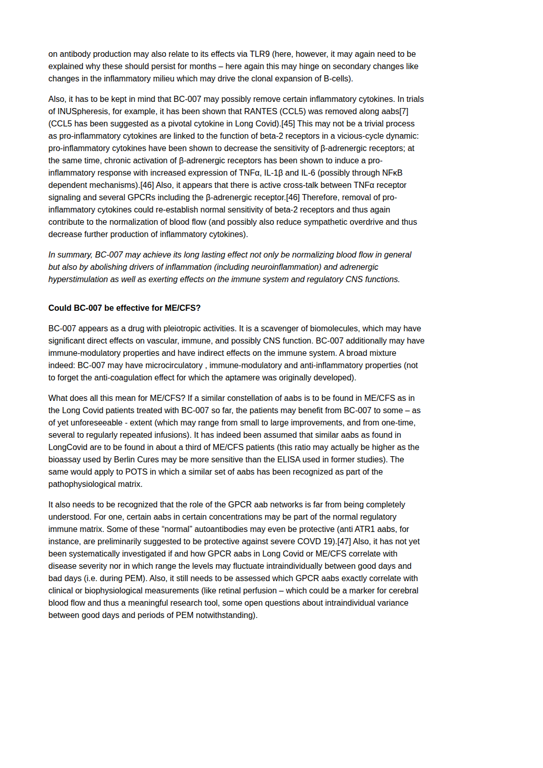on antibody production may also relate to its effects via TLR9 (here, however, it may again need to be explained why these should persist for months – here again this may hinge on secondary changes like changes in the inflammatory milieu which may drive the clonal expansion of B-cells).
Also, it has to be kept in mind that BC-007 may possibly remove certain inflammatory cytokines. In trials of INUSpheresis, for example, it has been shown that RANTES (CCL5) was removed along aabs[7] (CCL5 has been suggested as a pivotal cytokine in Long Covid).[45] This may not be a trivial process as pro-inflammatory cytokines are linked to the function of beta-2 receptors in a vicious-cycle dynamic: pro-inflammatory cytokines have been shown to decrease the sensitivity of β-adrenergic receptors; at the same time, chronic activation of β-adrenergic receptors has been shown to induce a pro-inflammatory response with increased expression of TNFα, IL-1β and IL-6 (possibly through NFκB dependent mechanisms).[46] Also, it appears that there is active cross-talk between TNFα receptor signaling and several GPCRs including the β-adrenergic receptor.[46] Therefore, removal of pro-inflammatory cytokines could re-establish normal sensitivity of beta-2 receptors and thus again contribute to the normalization of blood flow (and possibly also reduce sympathetic overdrive and thus decrease further production of inflammatory cytokines).
In summary, BC-007 may achieve its long lasting effect not only be normalizing blood flow in general but also by abolishing drivers of inflammation (including neuroinflammation) and adrenergic hyperstimulation as well as exerting effects on the immune system and regulatory CNS functions.
Could BC-007 be effective for ME/CFS?
BC-007 appears as a drug with pleiotropic activities. It is a scavenger of biomolecules, which may have significant direct effects on vascular, immune, and possibly CNS function. BC-007 additionally may have immune-modulatory properties and have indirect effects on the immune system. A broad mixture indeed: BC-007 may have microcirculatory , immune-modulatory and anti-inflammatory properties (not to forget the anti-coagulation effect for which the aptamere was originally developed).
What does all this mean for ME/CFS? If a similar constellation of aabs is to be found in ME/CFS as in the Long Covid patients treated with BC-007 so far, the patients may benefit from BC-007 to some – as of yet unforeseeable - extent (which may range from small to large improvements, and from one-time, several to regularly repeated infusions). It has indeed been assumed that similar aabs as found in LongCovid are to be found in about a third of ME/CFS patients (this ratio may actually be higher as the bioassay used by Berlin Cures may be more sensitive than the ELISA used in former studies). The same would apply to POTS in which a similar set of aabs has been recognized as part of the pathophysiological matrix.
It also needs to be recognized that the role of the GPCR aab networks is far from being completely understood. For one, certain aabs in certain concentrations may be part of the normal regulatory immune matrix. Some of these “normal” autoantibodies may even be protective (anti ATR1 aabs, for instance, are preliminarily suggested to be protective against severe COVD 19).[47] Also, it has not yet been systematically investigated if and how GPCR aabs in Long Covid or ME/CFS correlate with disease severity nor in which range the levels may fluctuate intraindividually between good days and bad days (i.e. during PEM). Also, it still needs to be assessed which GPCR aabs exactly correlate with clinical or biophysiological measurements (like retinal perfusion – which could be a marker for cerebral blood flow and thus a meaningful research tool, some open questions about intraindividual variance between good days and periods of PEM notwithstanding).